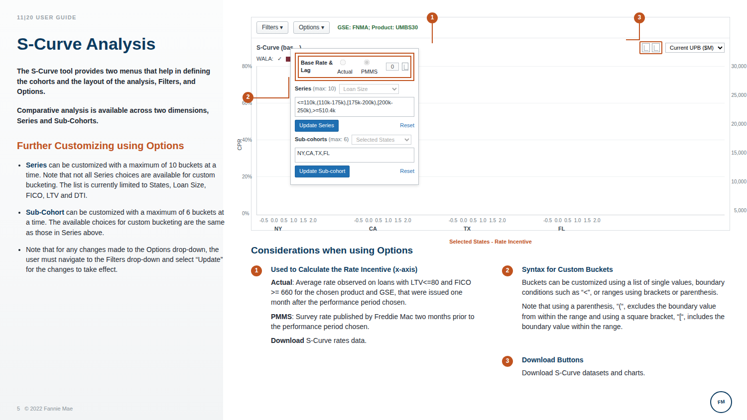11|20 User Guide
S-Curve Analysis
The S-Curve tool provides two menus that help in defining the cohorts and the layout of the analysis, Filters, and Options.
Comparative analysis is available across two dimensions, Series and Sub-Cohorts.
Further Customizing using Options
Series can be customized with a maximum of 10 buckets at a time. Note that not all Series choices are available for custom bucketing. The list is currently limited to States, Loan Size, FICO, LTV and DTI.
Sub-Cohort can be customized with a maximum of 6 buckets at a time. The available choices for custom bucketing are the same as those in Series above.
Note that for any changes made to the Options drop-down, the user must navigate to the Filters drop-down and select “Update” for the changes to take effect.
Filters ▾ Options ▾ GSE: FNMA; Product: UMBS30
S-Curve (bas…)
Current UPB ($M)
WALA: ✓ [36-47]
CPR Current UPB ($M) 80% 60% 40% 20% 0% 30,000 25,000 20,000 15,000 10,000 5,000
-0.5 0.0 0.5 1.0 1.5 2.0 NY -0.5 0.0 0.5 1.0 1.5 2.0 CA -0.5 0.0 0.5 1.0 1.5 2.0 TX -0.5 0.0 0.5 1.0 1.5 2.0 FL
Selected States - Rate Incentive
Base Rate & Lag Actual PMMS
Series (max: 10) Loan Size
<=110k,(110k-175k),[175k-200k),[200k-250k),>=510.4k
Update Series Reset
Sub-cohorts (max: 6) Selected States
NY,CA,TX,FL
Update Sub-cohort Reset
1 2 3
Considerations when using Options
1
Used to Calculate the Rate Incentive (x-axis)
Actual: Average rate observed on loans with LTV<=80 and FICO >= 660 for the chosen product and GSE, that were issued one month after the performance period chosen.
PMMS: Survey rate published by Freddie Mac two months prior to the performance period chosen.
Download S-Curve rates data.
2
Syntax for Custom Buckets
Buckets can be customized using a list of single values, boundary conditions such as “<”, or ranges using brackets or parenthesis.
Note that using a parenthesis, “(“, excludes the boundary value from within the range and using a square bracket, “[“, includes the boundary value within the range.
3
Download Buttons
Download S-Curve datasets and charts.
5 © 2022 Fannie Mae
FM